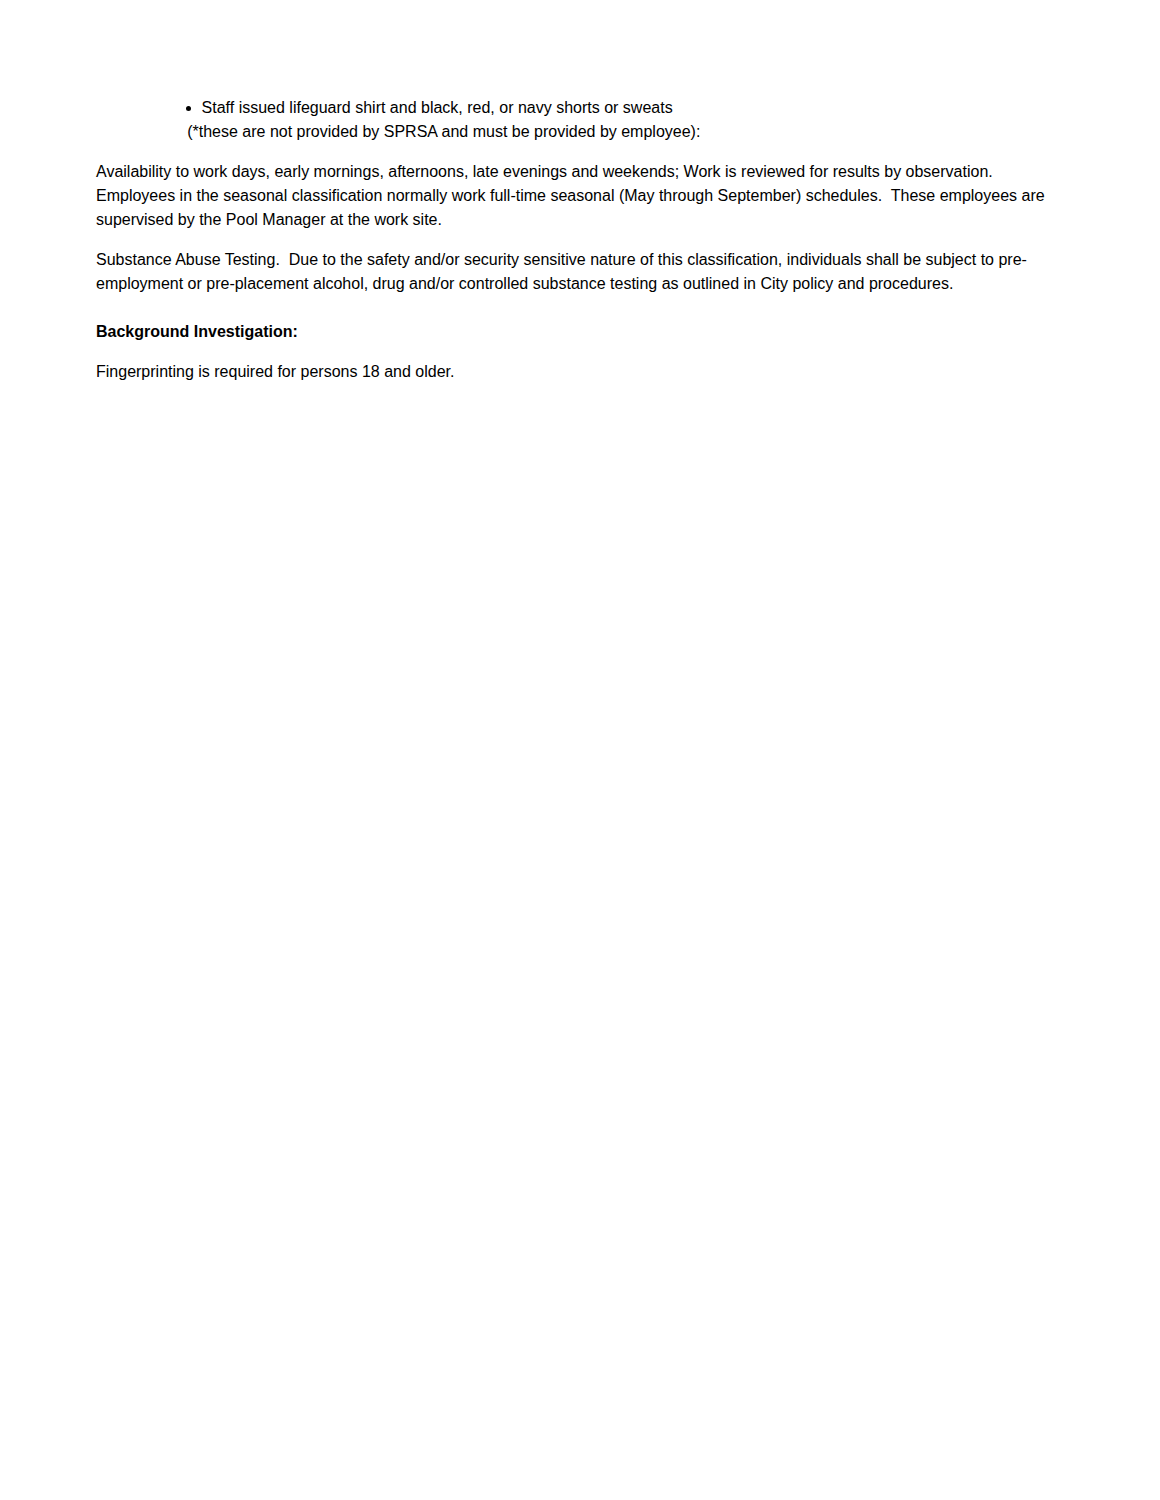Staff issued lifeguard shirt and black, red, or navy shorts or sweats
(*these are not provided by SPRSA and must be provided by employee):
Availability to work days, early mornings, afternoons, late evenings and weekends; Work is reviewed for results by observation. Employees in the seasonal classification normally work full-time seasonal (May through September) schedules. These employees are supervised by the Pool Manager at the work site.
Substance Abuse Testing. Due to the safety and/or security sensitive nature of this classification, individuals shall be subject to pre-employment or pre-placement alcohol, drug and/or controlled substance testing as outlined in City policy and procedures.
Background Investigation:
Fingerprinting is required for persons 18 and older.